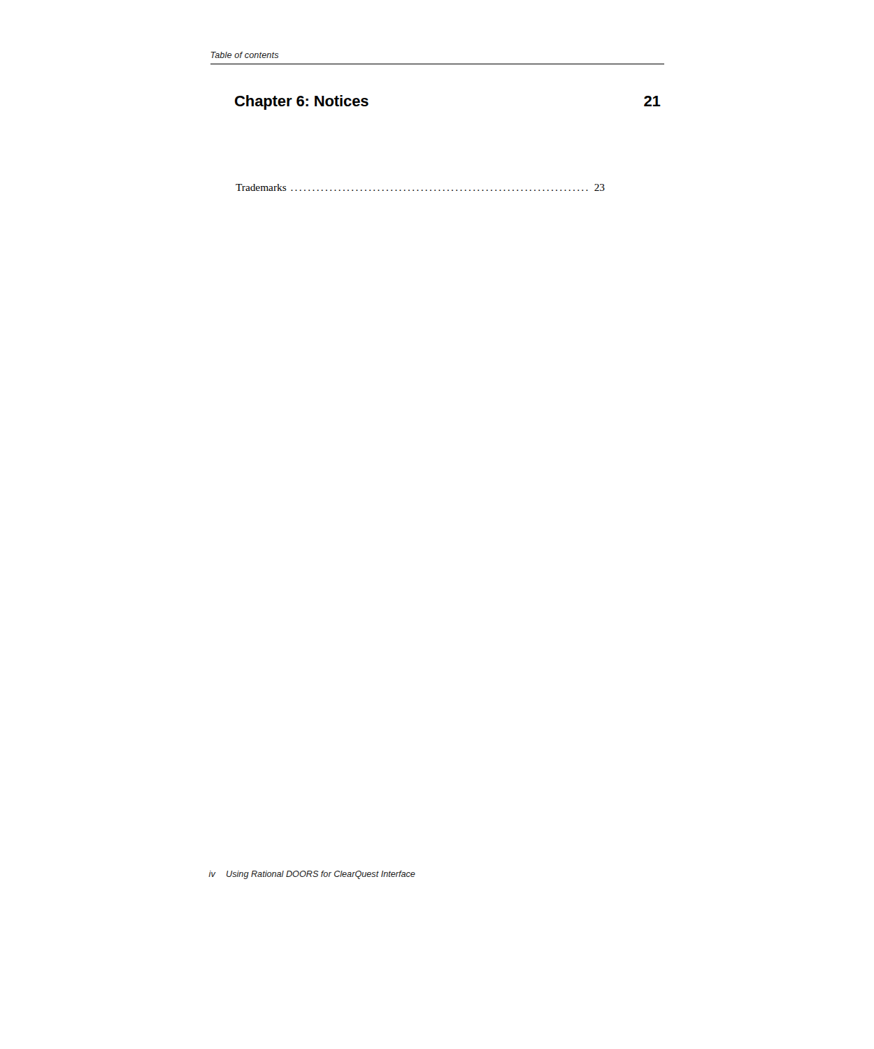Table of contents
Chapter 6: Notices 21
Trademarks ................................................................................................... 23
iv Using Rational DOORS for ClearQuest Interface